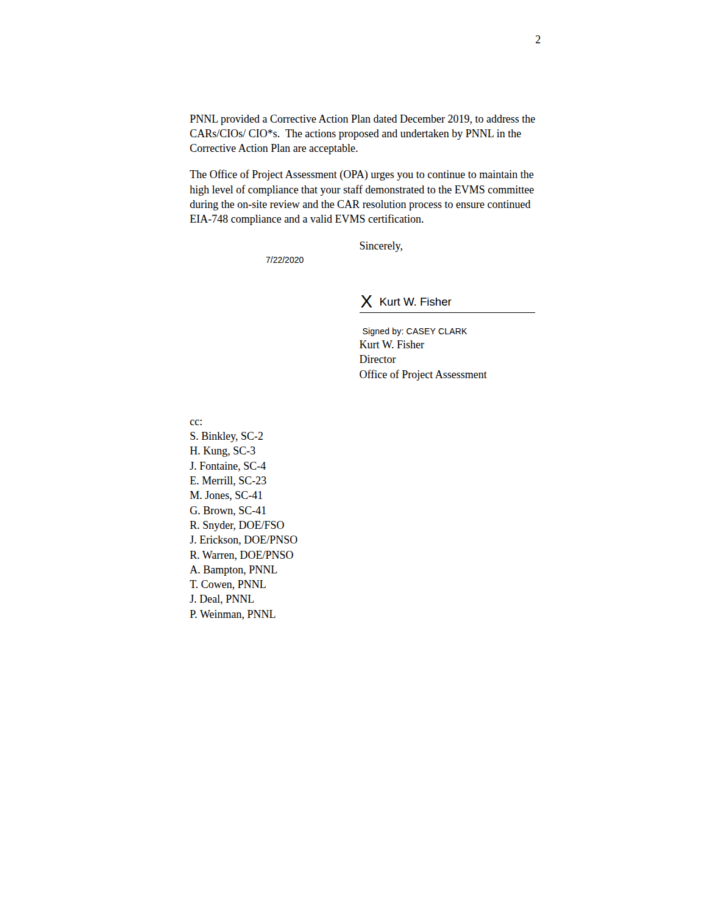2
PNNL provided a Corrective Action Plan dated December 2019, to address the CARs/CIOs/ CIO*s. The actions proposed and undertaken by PNNL in the Corrective Action Plan are acceptable.
The Office of Project Assessment (OPA) urges you to continue to maintain the high level of compliance that your staff demonstrated to the EVMS committee during the on-site review and the CAR resolution process to ensure continued EIA-748 compliance and a valid EVMS certification.
Sincerely,
7/22/2020
X Kurt W. Fisher
Signed by: CASEY CLARK
Kurt W. Fisher
Director
Office of Project Assessment
cc:
S. Binkley, SC-2
H. Kung, SC-3
J. Fontaine, SC-4
E. Merrill, SC-23
M. Jones, SC-41
G. Brown, SC-41
R. Snyder, DOE/FSO
J. Erickson, DOE/PNSO
R. Warren, DOE/PNSO
A. Bampton, PNNL
T. Cowen, PNNL
J. Deal, PNNL
P. Weinman, PNNL